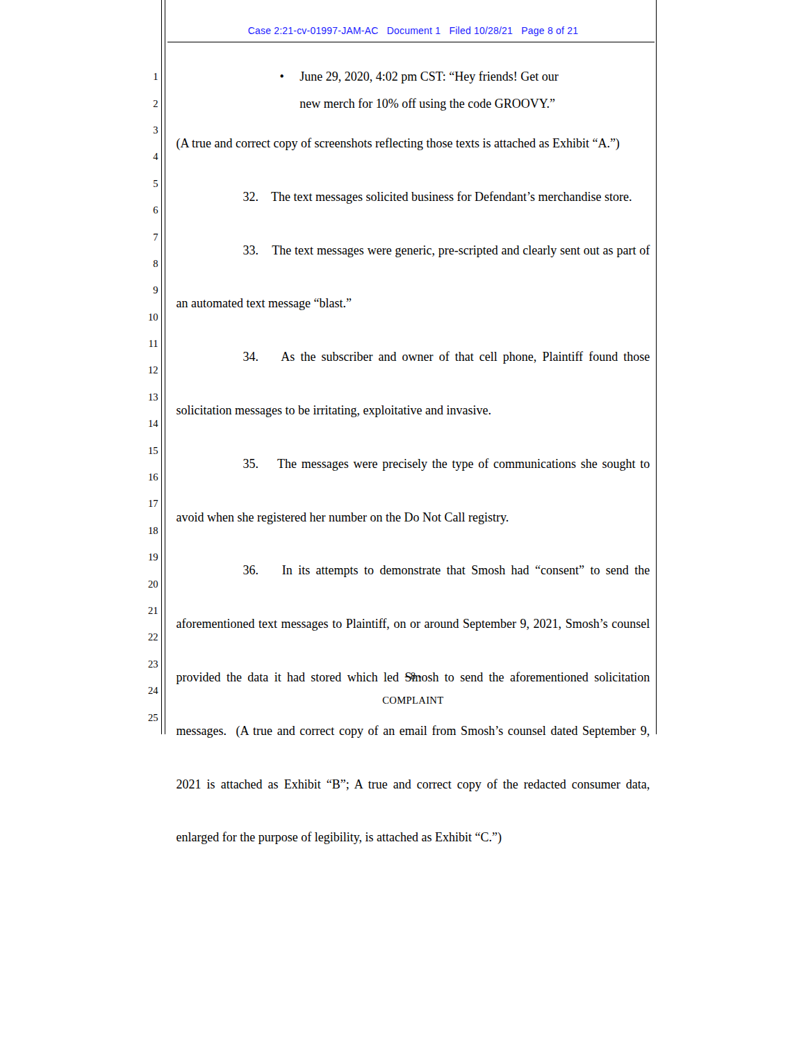Case 2:21-cv-01997-JAM-AC Document 1 Filed 10/28/21 Page 8 of 21
1
2
3
4
5
6
7
8
9
10
11
12
13
14
15
16
17
18
19
20
21
22
23
24
25
June 29, 2020, 4:02 pm CST: “Hey friends! Get our
new merch for 10% off using the code GROOVY.”
(A true and correct copy of screenshots reflecting those texts is attached as Exhibit “A.”)
32. The text messages solicited business for Defendant’s merchandise store.
33. The text messages were generic, pre-scripted and clearly sent out as part of an automated text message “blast.”
34. As the subscriber and owner of that cell phone, Plaintiff found those solicitation messages to be irritating, exploitative and invasive.
35. The messages were precisely the type of communications she sought to avoid when she registered her number on the Do Not Call registry.
36. In its attempts to demonstrate that Smosh had “consent” to send the aforementioned text messages to Plaintiff, on or around September 9, 2021, Smosh’s counsel provided the data it had stored which led Smosh to send the aforementioned solicitation messages. (A true and correct copy of an email from Smosh’s counsel dated September 9, 2021 is attached as Exhibit “B”; A true and correct copy of the redacted consumer data, enlarged for the purpose of legibility, is attached as Exhibit “C.”)
- 8 -
COMPLAINT